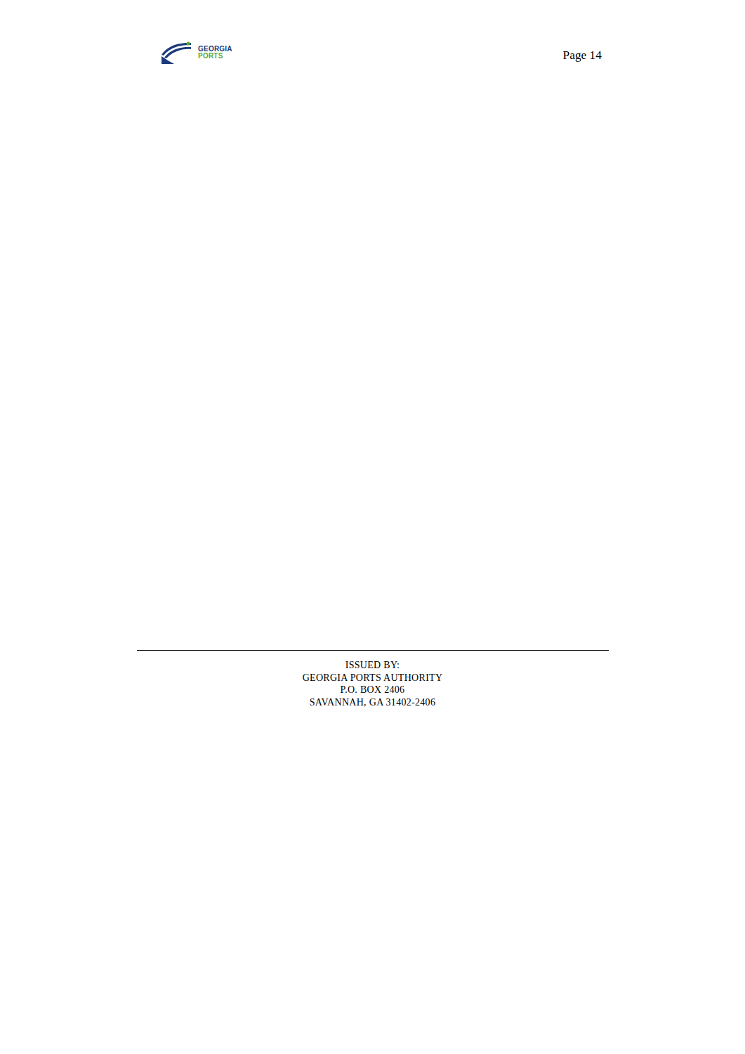GEORGIA PORTS
Page 14
ISSUED BY:
GEORGIA PORTS AUTHORITY
P.O. BOX 2406
SAVANNAH, GA 31402-2406